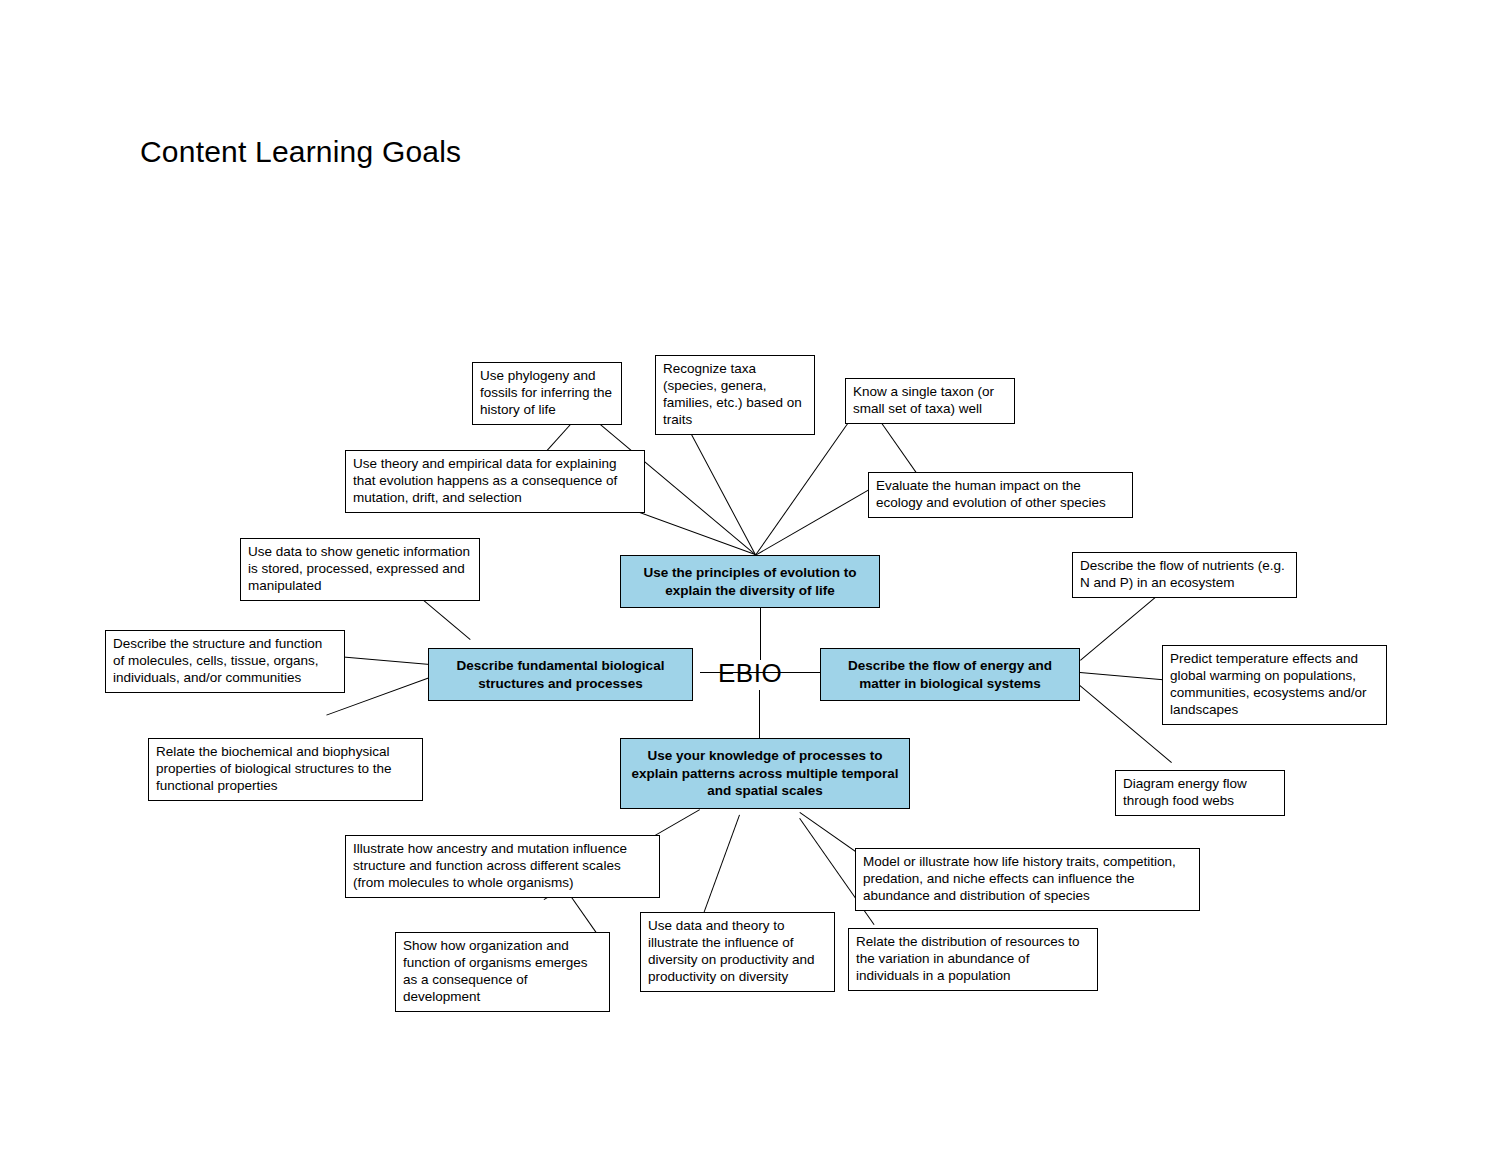Content Learning Goals
Use phylogeny and fossils for inferring the history of life
Recognize taxa (species, genera, families, etc.) based on traits
Know a single taxon (or small set of taxa) well
Use theory and empirical data for explaining that evolution happens as a consequence of mutation, drift, and selection
Evaluate the human impact on the ecology and evolution of other species
Use the principles of evolution to explain the diversity of life
Use data to show genetic information is stored, processed, expressed and manipulated
Describe the structure and function of molecules, cells, tissue, organs, individuals, and/or communities
Relate the biochemical and biophysical properties of biological structures to the functional properties
Describe fundamental biological structures and processes
EBIO
Describe the flow of energy and matter in biological systems
Describe the flow of nutrients (e.g. N and P) in an ecosystem
Predict temperature effects and global warming on populations, communities, ecosystems and/or landscapes
Diagram energy flow through food webs
Use your knowledge of processes to explain patterns across multiple temporal and spatial scales
Illustrate how ancestry and mutation influence structure and function across different scales (from molecules to whole organisms)
Model or illustrate how life history traits, competition, predation, and niche effects can influence the abundance and distribution of species
Show how organization and function of organisms emerges as a consequence of development
Use data and theory to illustrate the influence of diversity on productivity and productivity on diversity
Relate the distribution of resources to the variation in abundance of individuals in a population